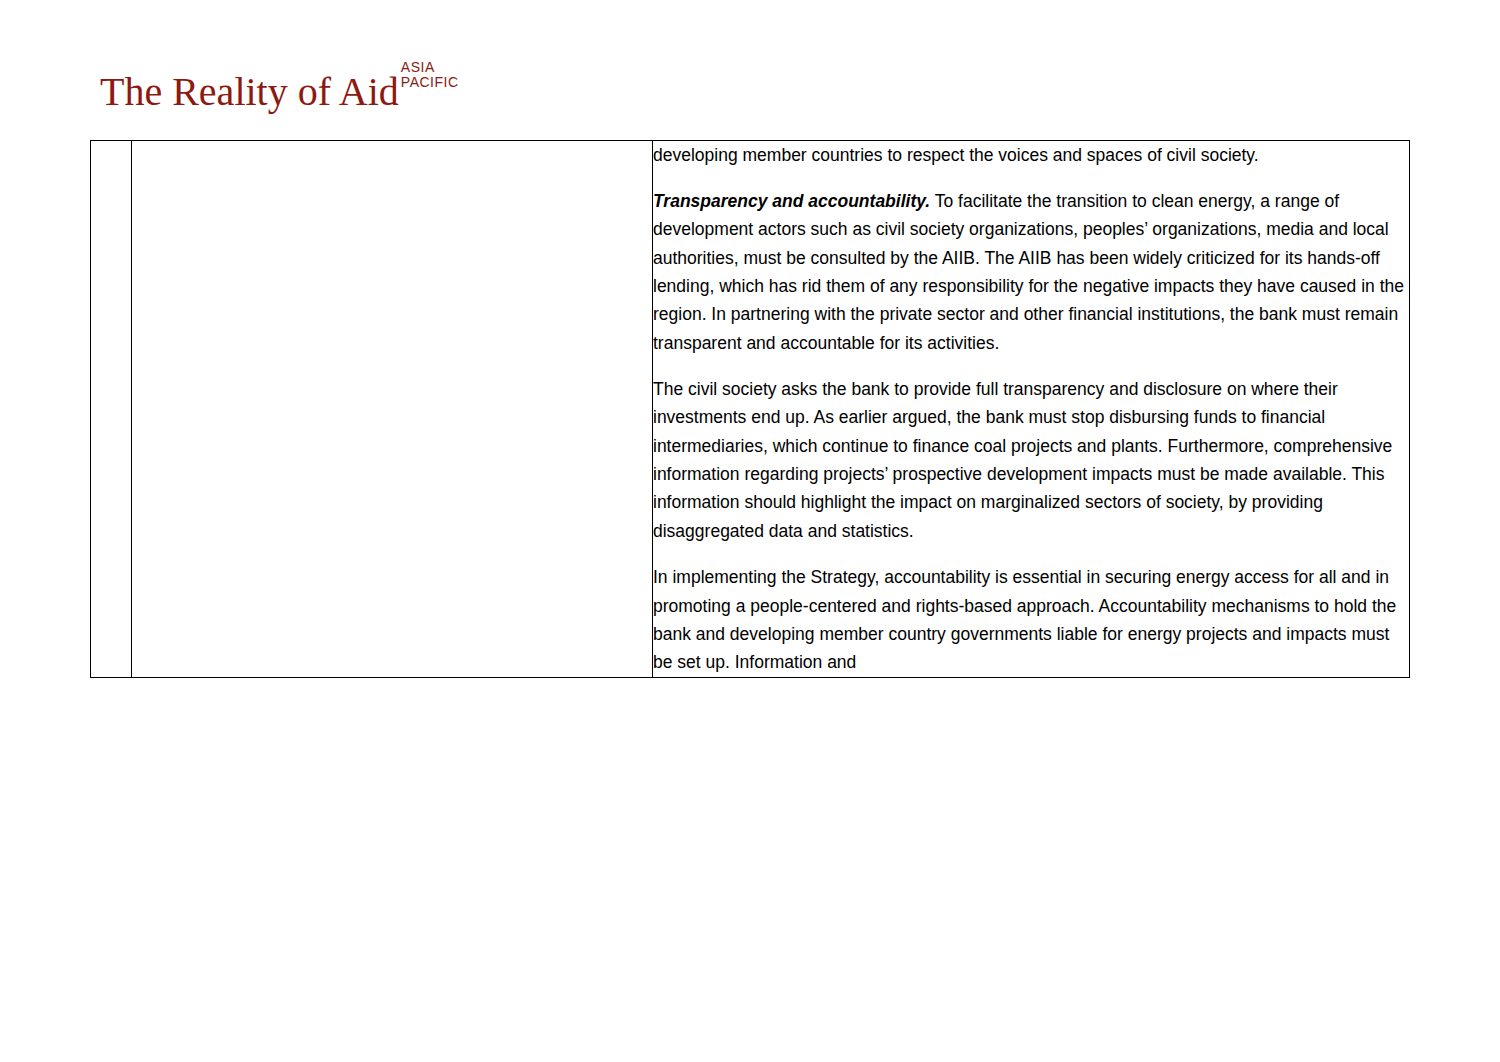The Reality of AidASIA PACIFIC
| | | developing member countries to respect the voices and spaces of civil society. Transparency and accountability. To facilitate the transition to clean energy, a range of development actors such as civil society organizations, peoples’ organizations, media and local authorities, must be consulted by the AIIB. The AIIB has been widely criticized for its hands-off lending, which has rid them of any responsibility for the negative impacts they have caused in the region. In partnering with the private sector and other financial institutions, the bank must remain transparent and accountable for its activities. The civil society asks the bank to provide full transparency and disclosure on where their investments end up. As earlier argued, the bank must stop disbursing funds to financial intermediaries, which continue to finance coal projects and plants. Furthermore, comprehensive information regarding projects’ prospective development impacts must be made available. This information should highlight the impact on marginalized sectors of society, by providing disaggregated data and statistics. In implementing the Strategy, accountability is essential in securing energy access for all and in promoting a people-centered and rights-based approach. Accountability mechanisms to hold the bank and developing member country governments liable for energy projects and impacts must be set up. Information and |